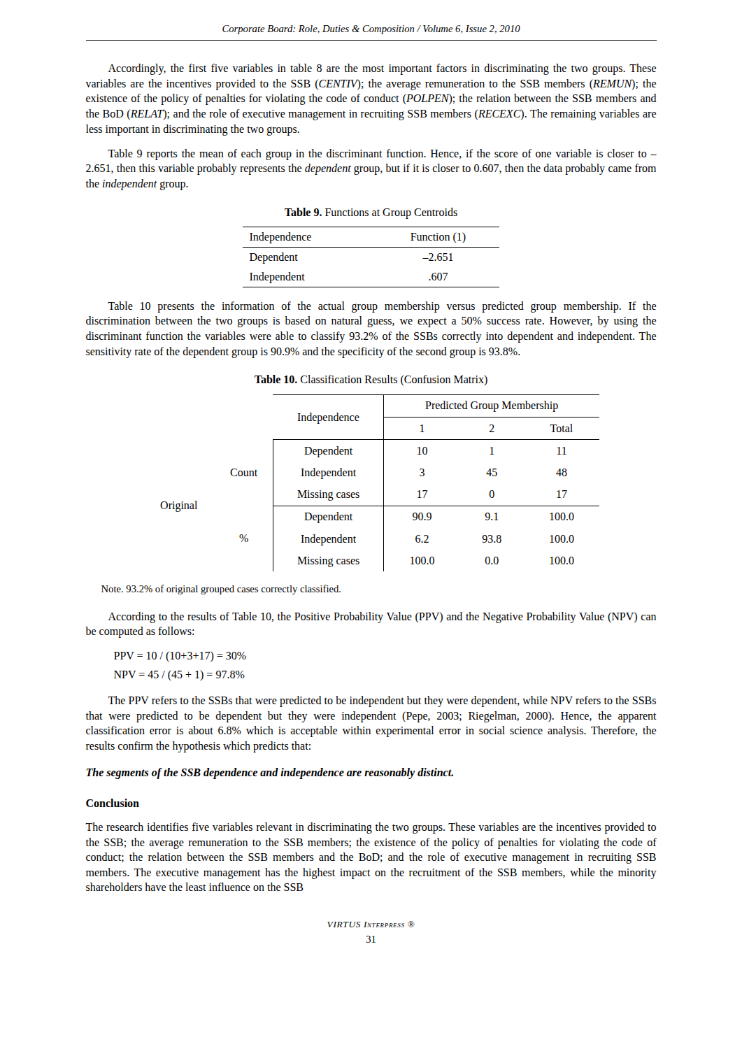Corporate Board: Role, Duties & Composition / Volume 6, Issue 2, 2010
Accordingly, the first five variables in table 8 are the most important factors in discriminating the two groups. These variables are the incentives provided to the SSB (CENTIV); the average remuneration to the SSB members (REMUN); the existence of the policy of penalties for violating the code of conduct (POLPEN); the relation between the SSB members and the BoD (RELAT); and the role of executive management in recruiting SSB members (RECEXC). The remaining variables are less important in discriminating the two groups.
Table 9 reports the mean of each group in the discriminant function. Hence, if the score of one variable is closer to –2.651, then this variable probably represents the dependent group, but if it is closer to 0.607, then the data probably came from the independent group.
Table 9. Functions at Group Centroids
| Independence | Function (1) |
| --- | --- |
| Dependent | –2.651 |
| Independent | .607 |
Table 10 presents the information of the actual group membership versus predicted group membership. If the discrimination between the two groups is based on natural guess, we expect a 50% success rate. However, by using the discriminant function the variables were able to classify 93.2% of the SSBs correctly into dependent and independent. The sensitivity rate of the dependent group is 90.9% and the specificity of the second group is 93.8%.
Table 10. Classification Results (Confusion Matrix)
| | | Independence | Predicted Group Membership |
| | | 1 | 2 | Total |
| Original | Count | Dependent | 10 | 1 | 11 |
| Independent | 3 | 45 | 48 |
| Missing cases | 17 | 0 | 17 |
| % | Dependent | 90.9 | 9.1 | 100.0 |
| Independent | 6.2 | 93.8 | 100.0 |
| Missing cases | 100.0 | 0.0 | 100.0 |
Note. 93.2% of original grouped cases correctly classified.
According to the results of Table 10, the Positive Probability Value (PPV) and the Negative Probability Value (NPV) can be computed as follows:
PPV = 10 / (10+3+17) = 30%
NPV = 45 / (45 + 1) = 97.8%
The PPV refers to the SSBs that were predicted to be independent but they were dependent, while NPV refers to the SSBs that were predicted to be dependent but they were independent (Pepe, 2003; Riegelman, 2000). Hence, the apparent classification error is about 6.8% which is acceptable within experimental error in social science analysis. Therefore, the results confirm the hypothesis which predicts that:
The segments of the SSB dependence and independence are reasonably distinct.
Conclusion
The research identifies five variables relevant in discriminating the two groups. These variables are the incentives provided to the SSB; the average remuneration to the SSB members; the existence of the policy of penalties for violating the code of conduct; the relation between the SSB members and the BoD; and the role of executive management in recruiting SSB members. The executive management has the highest impact on the recruitment of the SSB members, while the minority shareholders have the least influence on the SSB
VIRTUS Interpress ®
31